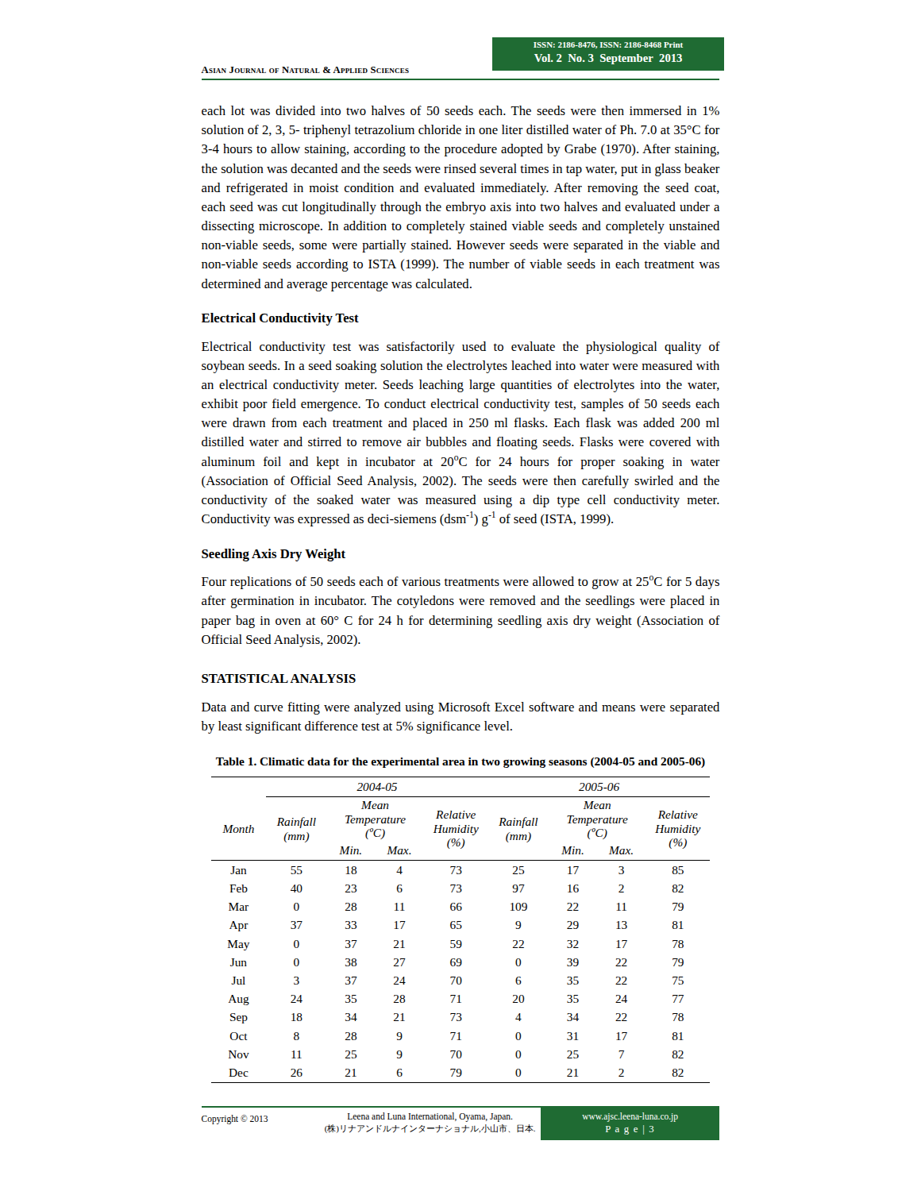ISSN: 2186-8476, ISSN: 2186-8468 Print
Vol. 2 No. 3 September 2013
Asian Journal of Natural & Applied Sciences
each lot was divided into two halves of 50 seeds each. The seeds were then immersed in 1% solution of 2, 3, 5- triphenyl tetrazolium chloride in one liter distilled water of Ph. 7.0 at 35°C for 3-4 hours to allow staining, according to the procedure adopted by Grabe (1970). After staining, the solution was decanted and the seeds were rinsed several times in tap water, put in glass beaker and refrigerated in moist condition and evaluated immediately. After removing the seed coat, each seed was cut longitudinally through the embryo axis into two halves and evaluated under a dissecting microscope. In addition to completely stained viable seeds and completely unstained non-viable seeds, some were partially stained. However seeds were separated in the viable and non-viable seeds according to ISTA (1999). The number of viable seeds in each treatment was determined and average percentage was calculated.
Electrical Conductivity Test
Electrical conductivity test was satisfactorily used to evaluate the physiological quality of soybean seeds. In a seed soaking solution the electrolytes leached into water were measured with an electrical conductivity meter. Seeds leaching large quantities of electrolytes into the water, exhibit poor field emergence. To conduct electrical conductivity test, samples of 50 seeds each were drawn from each treatment and placed in 250 ml flasks. Each flask was added 200 ml distilled water and stirred to remove air bubbles and floating seeds. Flasks were covered with aluminum foil and kept in incubator at 20oC for 24 hours for proper soaking in water (Association of Official Seed Analysis, 2002). The seeds were then carefully swirled and the conductivity of the soaked water was measured using a dip type cell conductivity meter. Conductivity was expressed as deci-siemens (dsm-1) g-1 of seed (ISTA, 1999).
Seedling Axis Dry Weight
Four replications of 50 seeds each of various treatments were allowed to grow at 25oC for 5 days after germination in incubator. The cotyledons were removed and the seedlings were placed in paper bag in oven at 60° C for 24 h for determining seedling axis dry weight (Association of Official Seed Analysis, 2002).
STATISTICAL ANALYSIS
Data and curve fitting were analyzed using Microsoft Excel software and means were separated by least significant difference test at 5% significance level.
Table 1. Climatic data for the experimental area in two growing seasons (2004-05 and 2005-06)
| | 2004-05 | 2005-06 |
| --- | --- | --- |
| Month | Rainfall (mm) | Mean Temperature (ºC) | Relative Humidity (%) | Rainfall (mm) | Mean Temperature (ºC) | Relative Humidity (%) |
| Min. | Max. | Min. | Max. |
| Jan | 55 | 18 | 4 | 73 | 25 | 17 | 3 | 85 |
| Feb | 40 | 23 | 6 | 73 | 97 | 16 | 2 | 82 |
| Mar | 0 | 28 | 11 | 66 | 109 | 22 | 11 | 79 |
| Apr | 37 | 33 | 17 | 65 | 9 | 29 | 13 | 81 |
| May | 0 | 37 | 21 | 59 | 22 | 32 | 17 | 78 |
| Jun | 0 | 38 | 27 | 69 | 0 | 39 | 22 | 79 |
| Jul | 3 | 37 | 24 | 70 | 6 | 35 | 22 | 75 |
| Aug | 24 | 35 | 28 | 71 | 20 | 35 | 24 | 77 |
| Sep | 18 | 34 | 21 | 73 | 4 | 34 | 22 | 78 |
| Oct | 8 | 28 | 9 | 71 | 0 | 31 | 17 | 81 |
| Nov | 11 | 25 | 9 | 70 | 0 | 25 | 7 | 82 |
| Dec | 26 | 21 | 6 | 79 | 0 | 21 | 2 | 82 |
Copyright © 2013
Leena and Luna International, Oyama, Japan.
(株)リナアンドルナインターナショナル,小山市、日本.
www.ajsc.leena-luna.co.jp
P a g e | 3